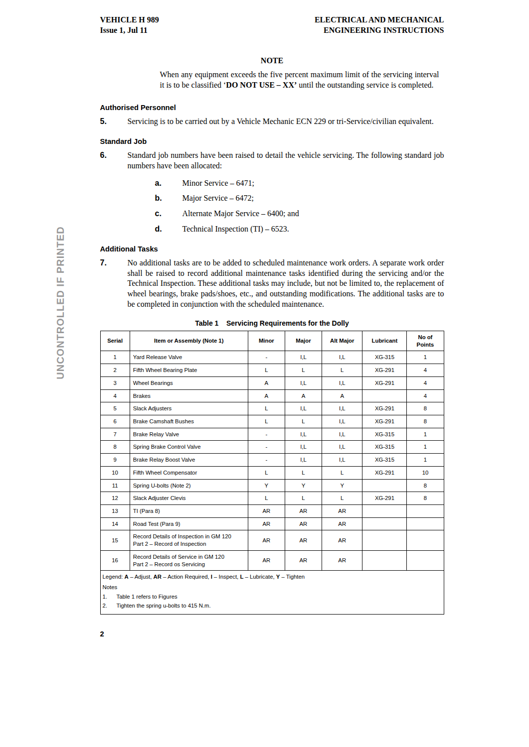UNCONTROLLED IF PRINTED
VEHICLE H 989
Issue 1, Jul 11
ELECTRICAL AND MECHANICAL
ENGINEERING INSTRUCTIONS
NOTE
When any equipment exceeds the five percent maximum limit of the servicing interval it is to be classified ‘DO NOT USE – XX’ until the outstanding service is completed.
Authorised Personnel
5.
Servicing is to be carried out by a Vehicle Mechanic ECN 229 or tri-Service/civilian equivalent.
Standard Job
6.
Standard job numbers have been raised to detail the vehicle servicing. The following standard job numbers have been allocated:
a.
Minor Service – 6471;
b.
Major Service – 6472;
c.
Alternate Major Service – 6400; and
d.
Technical Inspection (TI) – 6523.
Additional Tasks
7.
No additional tasks are to be added to scheduled maintenance work orders. A separate work order shall be raised to record additional maintenance tasks identified during the servicing and/or the Technical Inspection. These additional tasks may include, but not be limited to, the replacement of wheel bearings, brake pads/shoes, etc., and outstanding modifications. The additional tasks are to be completed in conjunction with the scheduled maintenance.
Table 1 Servicing Requirements for the Dolly
| Serial | Item or Assembly (Note 1) | Minor | Major | Alt Major | Lubricant | No of Points |
| --- | --- | --- | --- | --- | --- | --- |
| 1 | Yard Release Valve | - | I,L | I,L | XG-315 | 1 |
| 2 | Fifth Wheel Bearing Plate | L | L | L | XG-291 | 4 |
| 3 | Wheel Bearings | A | I,L | I,L | XG-291 | 4 |
| 4 | Brakes | A | A | A | | 4 |
| 5 | Slack Adjusters | L | I,L | I,L | XG-291 | 8 |
| 6 | Brake Camshaft Bushes | L | L | I,L | XG-291 | 8 |
| 7 | Brake Relay Valve | - | I,L | I,L | XG-315 | 1 |
| 8 | Spring Brake Control Valve | - | I,L | I,L | XG-315 | 1 |
| 9 | Brake Relay Boost Valve | - | I,L | I,L | XG-315 | 1 |
| 10 | Fifth Wheel Compensator | L | L | L | XG-291 | 10 |
| 11 | Spring U-bolts (Note 2) | Y | Y | Y | | 8 |
| 12 | Slack Adjuster Clevis | L | L | L | XG-291 | 8 |
| 13 | TI (Para 8) | AR | AR | AR | | |
| 14 | Road Test (Para 9) | AR | AR | AR | | |
| 15 | Record Details of Inspection in GM 120 Part 2 – Record of Inspection | AR | AR | AR | | |
| 16 | Record Details of Service in GM 120 Part 2 – Record os Servicing | AR | AR | AR | | |
| Legend: A – Adjust, AR – Action Required, I – Inspect, L – Lubricate, Y – Tighten Notes 1. Table 1 refers to Figures 2. Tighten the spring u-bolts to 415 N.m. |
2